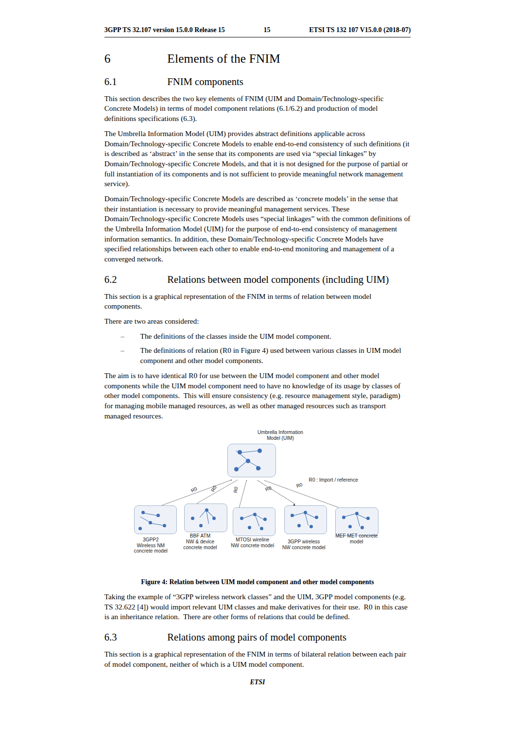3GPP TS 32.107 version 15.0.0 Release 15
15
ETSI TS 132 107 V15.0.0 (2018-07)
6 Elements of the FNIM
6.1 FNIM components
This section describes the two key elements of FNIM (UIM and Domain/Technology-specific Concrete Models) in terms of model component relations (6.1/6.2) and production of model definitions specifications (6.3).
The Umbrella Information Model (UIM) provides abstract definitions applicable across Domain/Technology-specific Concrete Models to enable end-to-end consistency of such definitions (it is described as ‘abstract’ in the sense that its components are used via “special linkages” by Domain/Technology-specific Concrete Models, and that it is not designed for the purpose of partial or full instantiation of its components and is not sufficient to provide meaningful network management service).
Domain/Technology-specific Concrete Models are described as ‘concrete models’ in the sense that their instantiation is necessary to provide meaningful management services. These Domain/Technology-specific Concrete Models uses “special linkages” with the common definitions of the Umbrella Information Model (UIM) for the purpose of end-to-end consistency of management information semantics. In addition, these Domain/Technology-specific Concrete Models have specified relationships between each other to enable end-to-end monitoring and management of a converged network.
6.2 Relations between model components (including UIM)
This section is a graphical representation of the FNIM in terms of relation between model components.
There are two areas considered:
The definitions of the classes inside the UIM model component.
The definitions of relation (R0 in Figure 4) used between various classes in UIM model component and other model components.
The aim is to have identical R0 for use between the UIM model component and other model components while the UIM model component need to have no knowledge of its usage by classes of other model components. This will ensure consistency (e.g. resource management style, paradigm) for managing mobile managed resources, as well as other managed resources such as transport managed resources.
Umbrella Information
Model (UIM)
R0 : Import / reference
R0
R0
R0
R0
R0
3GPP2
Wireless NM
concrete model
BBF ATM
NW & device
concrete model
MTOSI wireline
NW concrete model
3GPP wireless
NW concrete model
MEF MET concrete
model
Figure 4: Relation between UIM model component and other model components
Taking the example of “3GPP wireless network classes” and the UIM, 3GPP model components (e.g. TS 32.622 [4]) would import relevant UIM classes and make derivatives for their use. R0 in this case is an inheritance relation. There are other forms of relations that could be defined.
6.3 Relations among pairs of model components
This section is a graphical representation of the FNIM in terms of bilateral relation between each pair of model component, neither of which is a UIM model component.
ETSI